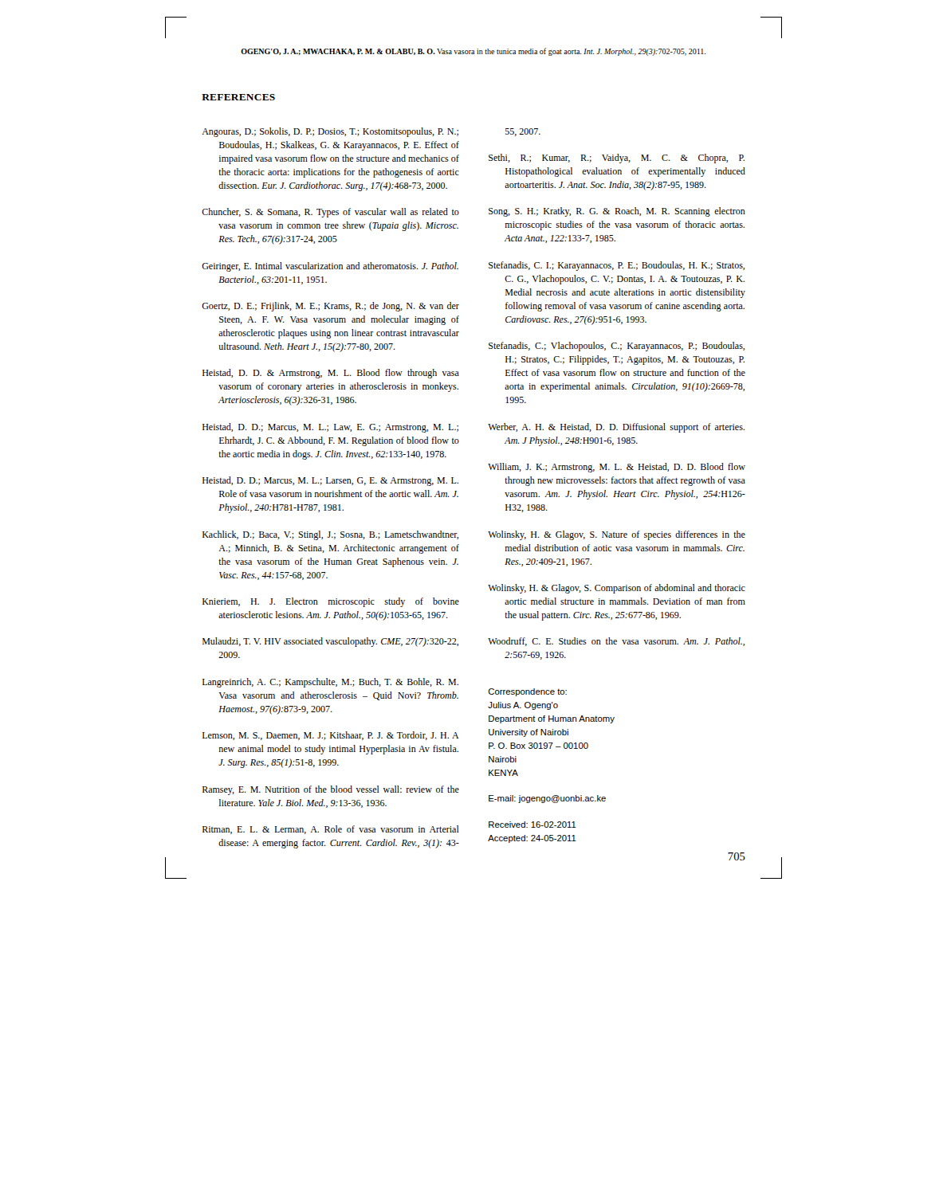OGENG'O, J. A.; MWACHAKA, P. M. & OLABU, B. O. Vasa vasora in the tunica media of goat aorta. Int. J. Morphol., 29(3): 702-705, 2011.
REFERENCES
Angouras, D.; Sokolis, D. P.; Dosios, T.; Kostomitsopoulus, P. N.; Boudoulas, H.; Skalkeas, G. & Karayannacos, P. E. Effect of impaired vasa vasorum flow on the structure and mechanics of the thoracic aorta: implications for the pathogenesis of aortic dissection. Eur. J. Cardiothorac. Surg., 17(4): 468-73, 2000.
Chuncher, S. & Somana, R. Types of vascular wall as related to vasa vasorum in common tree shrew (Tupaia glis). Microsc. Res. Tech., 67(6): 317-24, 2005
Geiringer, E. Intimal vascularization and atheromatosis. J. Pathol. Bacteriol., 63: 201-11, 1951.
Goertz, D. E.; Frijlink, M. E.; Krams, R.; de Jong, N. & van der Steen, A. F. W. Vasa vasorum and molecular imaging of atherosclerotic plaques using non linear contrast intravascular ultrasound. Neth. Heart J., 15(2): 77-80, 2007.
Heistad, D. D. & Armstrong, M. L. Blood flow through vasa vasorum of coronary arteries in atherosclerosis in monkeys. Arteriosclerosis, 6(3): 326-31, 1986.
Heistad, D. D.; Marcus, M. L.; Law, E. G.; Armstrong, M. L.; Ehrhardt, J. C. & Abbound, F. M. Regulation of blood flow to the aortic media in dogs. J. Clin. Invest., 62: 133-140, 1978.
Heistad, D. D.; Marcus, M. L.; Larsen, G, E. & Armstrong, M. L. Role of vasa vasorum in nourishment of the aortic wall. Am. J. Physiol., 240: H781-H787, 1981.
Kachlick, D.; Baca, V.; Stingl, J.; Sosna, B.; Lametschwandtner, A.; Minnich, B. & Setina, M. Architectonic arrangement of the vasa vasorum of the Human Great Saphenous vein. J. Vasc. Res., 44: 157-68, 2007.
Knieriem, H. J. Electron microscopic study of bovine ateriosclerotic lesions. Am. J. Pathol., 50(6): 1053-65, 1967.
Mulaudzi, T. V. HIV associated vasculopathy. CME, 27(7): 320-22, 2009.
Langreinrich, A. C.; Kampschulte, M.; Buch, T. & Bohle, R. M. Vasa vasorum and atherosclerosis – Quid Novi? Thromb. Haemost., 97(6): 873-9, 2007.
Lemson, M. S., Daemen, M. J.; Kitshaar, P. J. & Tordoir, J. H. A new animal model to study intimal Hyperplasia in Av fistula. J. Surg. Res., 85(1): 51-8, 1999.
Ramsey, E. M. Nutrition of the blood vessel wall: review of the literature. Yale J. Biol. Med., 9: 13-36, 1936.
Ritman, E. L. & Lerman, A. Role of vasa vasorum in Arterial disease: A emerging factor. Current. Cardiol. Rev., 3(1): 43-55, 2007.
Sethi, R.; Kumar, R.; Vaidya, M. C. & Chopra, P. Histopathological evaluation of experimentally induced aortoarteritis. J. Anat. Soc. India, 38(2): 87-95, 1989.
Song, S. H.; Kratky, R. G. & Roach, M. R. Scanning electron microscopic studies of the vasa vasorum of thoracic aortas. Acta Anat., 122: 133-7, 1985.
Stefanadis, C. I.; Karayannacos, P. E.; Boudoulas, H. K.; Stratos, C. G., Vlachopoulos, C. V.; Dontas, I. A. & Toutouzas, P. K. Medial necrosis and acute alterations in aortic distensibility following removal of vasa vasorum of canine ascending aorta. Cardiovasc. Res., 27(6): 951-6, 1993.
Stefanadis, C.; Vlachopoulos, C.; Karayannacos, P.; Boudoulas, H.; Stratos, C.; Filippides, T.; Agapitos, M. & Toutouzas, P. Effect of vasa vasorum flow on structure and function of the aorta in experimental animals. Circulation, 91(10): 2669-78, 1995.
Werber, A. H. & Heistad, D. D. Diffusional support of arteries. Am. J Physiol., 248: H901-6, 1985.
William, J. K.; Armstrong, M. L. & Heistad, D. D. Blood flow through new microvessels: factors that affect regrowth of vasa vasorum. Am. J. Physiol. Heart Circ. Physiol., 254: H126-H32, 1988.
Wolinsky, H. & Glagov, S. Nature of species differences in the medial distribution of aotic vasa vasorum in mammals. Circ. Res., 20: 409-21, 1967.
Wolinsky, H. & Glagov, S. Comparison of abdominal and thoracic aortic medial structure in mammals. Deviation of man from the usual pattern. Circ. Res., 25: 677-86, 1969.
Woodruff, C. E. Studies on the vasa vasorum. Am. J. Pathol., 2: 567-69, 1926.
Correspondence to:
Julius A. Ogeng'o
Department of Human Anatomy
University of Nairobi
P. O. Box 30197 – 00100
Nairobi
KENYA
E-mail: jogengo@uonbi.ac.ke
Received: 16-02-2011
Accepted: 24-05-2011
705